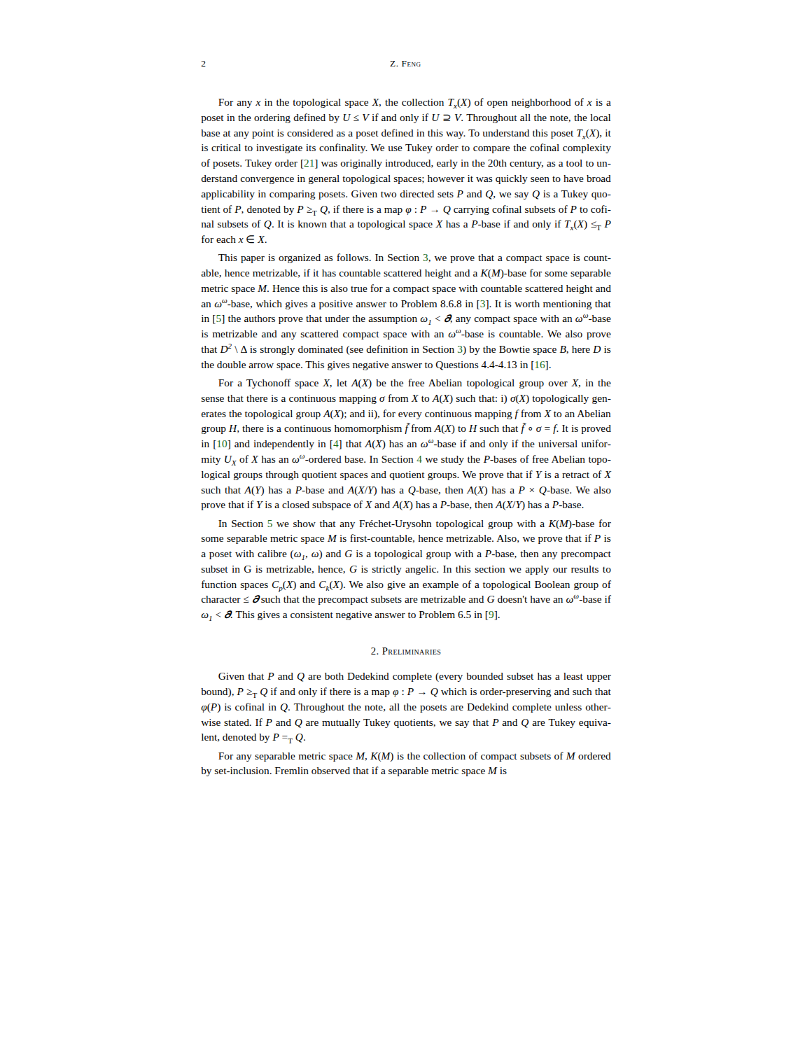2 Z. Feng
For any x in the topological space X, the collection Tx(X) of open neighborhood of x is a poset in the ordering defined by U ≤ V if and only if U ⊇ V. Throughout all the note, the local base at any point is considered as a poset defined in this way. To understand this poset Tx(X), it is critical to investigate its confinality. We use Tukey order to compare the cofinal complexity of posets. Tukey order [21] was originally introduced, early in the 20th century, as a tool to understand convergence in general topological spaces; however it was quickly seen to have broad applicability in comparing posets. Given two directed sets P and Q, we say Q is a Tukey quotient of P, denoted by P ≥T Q, if there is a map φ : P → Q carrying cofinal subsets of P to cofinal subsets of Q. It is known that a topological space X has a P-base if and only if Tx(X) ≤T P for each x ∈ X.
This paper is organized as follows. In Section 3, we prove that a compact space is countable, hence metrizable, if it has countable scattered height and a K(M)-base for some separable metric space M. Hence this is also true for a compact space with countable scattered height and an ωω-base, which gives a positive answer to Problem 8.6.8 in [3]. It is worth mentioning that in [5] the authors prove that under the assumption ω1 < 𝝏, any compact space with an ωω-base is metrizable and any scattered compact space with an ωω-base is countable. We also prove that D2 \ Δ is strongly dominated (see definition in Section 3) by the Bowtie space B, here D is the double arrow space. This gives negative answer to Questions 4.4-4.13 in [16].
For a Tychonoff space X, let A(X) be the free Abelian topological group over X, in the sense that there is a continuous mapping σ from X to A(X) such that: i) σ(X) topologically generates the topological group A(X); and ii), for every continuous mapping f from X to an Abelian group H, there is a continuous homomorphism f̃ from A(X) to H such that f̃ ∘ σ = f. It is proved in [10] and independently in [4] that A(X) has an ωω-base if and only if the universal uniformity UX of X has an ωω-ordered base. In Section 4 we study the P-bases of free Abelian topological groups through quotient spaces and quotient groups. We prove that if Y is a retract of X such that A(Y) has a P-base and A(X/Y) has a Q-base, then A(X) has a P × Q-base. We also prove that if Y is a closed subspace of X and A(X) has a P-base, then A(X/Y) has a P-base.
In Section 5 we show that any Fréchet-Urysohn topological group with a K(M)-base for some separable metric space M is first-countable, hence metrizable. Also, we prove that if P is a poset with calibre (ω1, ω) and G is a topological group with a P-base, then any precompact subset in G is metrizable, hence, G is strictly angelic. In this section we apply our results to function spaces Cp(X) and Ck(X). We also give an example of a topological Boolean group of character ≤ 𝝏 such that the precompact subsets are metrizable and G doesn't have an ωω-base if ω1 < 𝝏. This gives a consistent negative answer to Problem 6.5 in [9].
2. Preliminaries
Given that P and Q are both Dedekind complete (every bounded subset has a least upper bound), P ≥T Q if and only if there is a map φ : P → Q which is order-preserving and such that φ(P) is cofinal in Q. Throughout the note, all the posets are Dedekind complete unless otherwise stated. If P and Q are mutually Tukey quotients, we say that P and Q are Tukey equivalent, denoted by P =T Q.
For any separable metric space M, K(M) is the collection of compact subsets of M ordered by set-inclusion. Fremlin observed that if a separable metric space M is